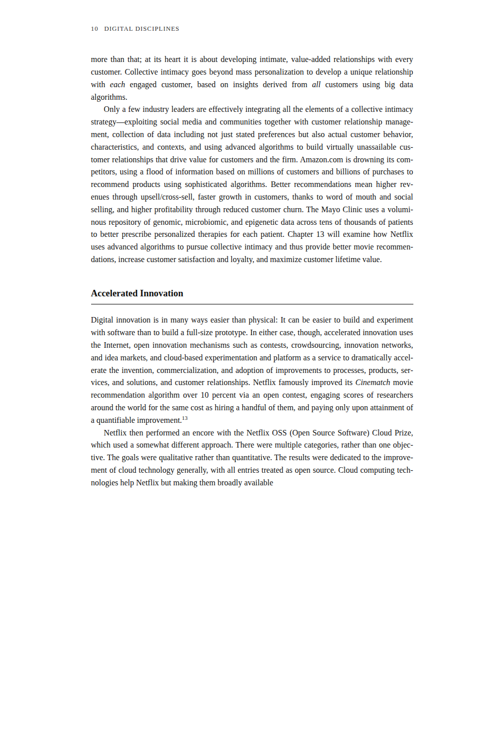10 DIGITAL DISCIPLINES
more than that; at its heart it is about developing intimate, value-added relationships with every customer. Collective intimacy goes beyond mass personalization to develop a unique relationship with each engaged customer, based on insights derived from all customers using big data algorithms.
Only a few industry leaders are effectively integrating all the elements of a collective intimacy strategy—exploiting social media and communities together with customer relationship management, collection of data including not just stated preferences but also actual customer behavior, characteristics, and contexts, and using advanced algorithms to build virtually unassailable customer relationships that drive value for customers and the firm. Amazon.com is drowning its competitors, using a flood of information based on millions of customers and billions of purchases to recommend products using sophisticated algorithms. Better recommendations mean higher revenues through upsell/cross-sell, faster growth in customers, thanks to word of mouth and social selling, and higher profitability through reduced customer churn. The Mayo Clinic uses a voluminous repository of genomic, microbiomic, and epigenetic data across tens of thousands of patients to better prescribe personalized therapies for each patient. Chapter 13 will examine how Netflix uses advanced algorithms to pursue collective intimacy and thus provide better movie recommendations, increase customer satisfaction and loyalty, and maximize customer lifetime value.
Accelerated Innovation
Digital innovation is in many ways easier than physical: It can be easier to build and experiment with software than to build a full-size prototype. In either case, though, accelerated innovation uses the Internet, open innovation mechanisms such as contests, crowdsourcing, innovation networks, and idea markets, and cloud-based experimentation and platform as a service to dramatically accelerate the invention, commercialization, and adoption of improvements to processes, products, services, and solutions, and customer relationships. Netflix famously improved its Cinematch movie recommendation algorithm over 10 percent via an open contest, engaging scores of researchers around the world for the same cost as hiring a handful of them, and paying only upon attainment of a quantifiable improvement.13
Netflix then performed an encore with the Netflix OSS (Open Source Software) Cloud Prize, which used a somewhat different approach. There were multiple categories, rather than one objective. The goals were qualitative rather than quantitative. The results were dedicated to the improvement of cloud technology generally, with all entries treated as open source. Cloud computing technologies help Netflix but making them broadly available